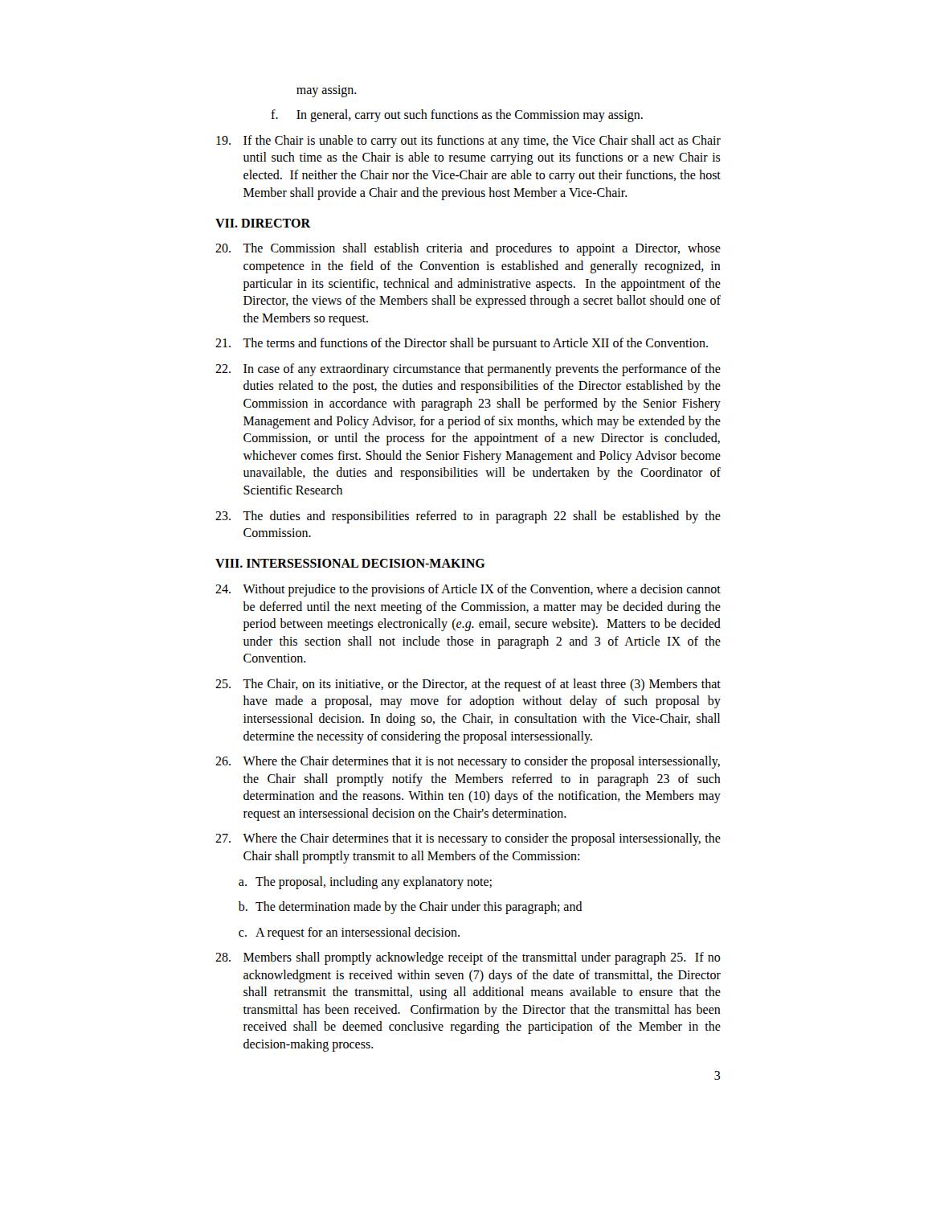may assign.
f.
In general, carry out such functions as the Commission may assign.
19.
If the Chair is unable to carry out its functions at any time, the Vice Chair shall act as Chair until such time as the Chair is able to resume carrying out its functions or a new Chair is elected. If neither the Chair nor the Vice-Chair are able to carry out their functions, the host Member shall provide a Chair and the previous host Member a Vice-Chair.
VII. DIRECTOR
20.
The Commission shall establish criteria and procedures to appoint a Director, whose competence in the field of the Convention is established and generally recognized, in particular in its scientific, technical and administrative aspects. In the appointment of the Director, the views of the Members shall be expressed through a secret ballot should one of the Members so request.
21.
The terms and functions of the Director shall be pursuant to Article XII of the Convention.
22.
In case of any extraordinary circumstance that permanently prevents the performance of the duties related to the post, the duties and responsibilities of the Director established by the Commission in accordance with paragraph 23 shall be performed by the Senior Fishery Management and Policy Advisor, for a period of six months, which may be extended by the Commission, or until the process for the appointment of a new Director is concluded, whichever comes first. Should the Senior Fishery Management and Policy Advisor become unavailable, the duties and responsibilities will be undertaken by the Coordinator of Scientific Research
23.
The duties and responsibilities referred to in paragraph 22 shall be established by the Commission.
VIII. INTERSESSIONAL DECISION-MAKING
24.
Without prejudice to the provisions of Article IX of the Convention, where a decision cannot be deferred until the next meeting of the Commission, a matter may be decided during the period between meetings electronically (e.g. email, secure website). Matters to be decided under this section shall not include those in paragraph 2 and 3 of Article IX of the Convention.
25.
The Chair, on its initiative, or the Director, at the request of at least three (3) Members that have made a proposal, may move for adoption without delay of such proposal by intersessional decision. In doing so, the Chair, in consultation with the Vice-Chair, shall determine the necessity of considering the proposal intersessionally.
26.
Where the Chair determines that it is not necessary to consider the proposal intersessionally, the Chair shall promptly notify the Members referred to in paragraph 23 of such determination and the reasons. Within ten (10) days of the notification, the Members may request an intersessional decision on the Chair's determination.
27.
Where the Chair determines that it is necessary to consider the proposal intersessionally, the Chair shall promptly transmit to all Members of the Commission:
a.
The proposal, including any explanatory note;
b.
The determination made by the Chair under this paragraph; and
c.
A request for an intersessional decision.
28.
Members shall promptly acknowledge receipt of the transmittal under paragraph 25. If no acknowledgment is received within seven (7) days of the date of transmittal, the Director shall retransmit the transmittal, using all additional means available to ensure that the transmittal has been received. Confirmation by the Director that the transmittal has been received shall be deemed conclusive regarding the participation of the Member in the decision-making process.
3